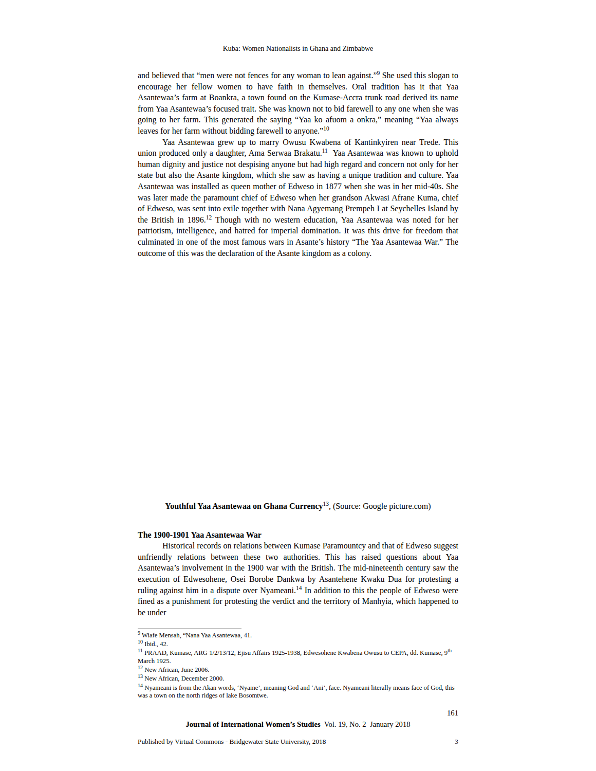Kuba: Women Nationalists in Ghana and Zimbabwe
and believed that “men were not fences for any woman to lean against.”9 She used this slogan to encourage her fellow women to have faith in themselves. Oral tradition has it that Yaa Asantewaa’s farm at Boankra, a town found on the Kumase-Accra trunk road derived its name from Yaa Asantewaa’s focused trait. She was known not to bid farewell to any one when she was going to her farm. This generated the saying “Yaa ko afuom a onkra,” meaning “Yaa always leaves for her farm without bidding farewell to anyone.”10
Yaa Asantewaa grew up to marry Owusu Kwabena of Kantinkyiren near Trede. This union produced only a daughter, Ama Serwaa Brakatu.11 Yaa Asantewaa was known to uphold human dignity and justice not despising anyone but had high regard and concern not only for her state but also the Asante kingdom, which she saw as having a unique tradition and culture. Yaa Asantewaa was installed as queen mother of Edweso in 1877 when she was in her mid-40s. She was later made the paramount chief of Edweso when her grandson Akwasi Afrane Kuma, chief of Edweso, was sent into exile together with Nana Agyemang Prempeh I at Seychelles Island by the British in 1896.12 Though with no western education, Yaa Asantewaa was noted for her patriotism, intelligence, and hatred for imperial domination. It was this drive for freedom that culminated in one of the most famous wars in Asante’s history “The Yaa Asantewaa War.” The outcome of this was the declaration of the Asante kingdom as a colony.
Youthful Yaa Asantewaa on Ghana Currency13, (Source: Google picture.com)
The 1900-1901 Yaa Asantewaa War
Historical records on relations between Kumase Paramountcy and that of Edweso suggest unfriendly relations between these two authorities. This has raised questions about Yaa Asantewaa’s involvement in the 1900 war with the British. The mid-nineteenth century saw the execution of Edwesohene, Osei Borobe Dankwa by Asantehene Kwaku Dua for protesting a ruling against him in a dispute over Nyameani.14 In addition to this the people of Edweso were fined as a punishment for protesting the verdict and the territory of Manhyia, which happened to be under
9 Wiafe Mensah, “Nana Yaa Asantewaa, 41.
10 Ibid., 42.
11 PRAAD, Kumase, ARG 1/2/13/12, Ejisu Affairs 1925-1938, Edwesohene Kwabena Owusu to CEPA, dd. Kumase, 9th March 1925.
12 New African, June 2006.
13 New African, December 2000.
14 Nyameani is from the Akan words, ‘Nyame’, meaning God and ‘Ani’, face. Nyameani literally means face of God, this was a town on the north ridges of lake Bosomtwe.
161
Journal of International Women’s Studies Vol. 19, No. 2 January 2018
Published by Virtual Commons - Bridgewater State University, 2018
3